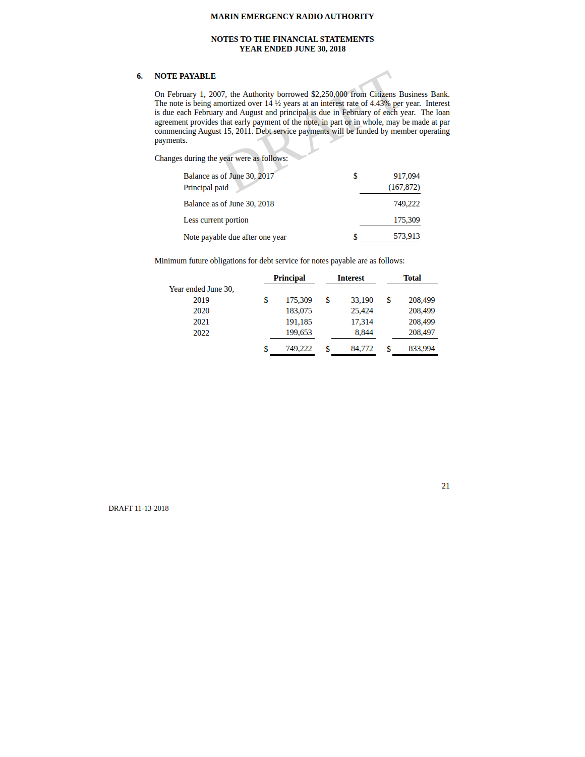DRAFT
MARIN EMERGENCY RADIO AUTHORITY
NOTES TO THE FINANCIAL STATEMENTS
YEAR ENDED JUNE 30, 2018
6. NOTE PAYABLE
On February 1, 2007, the Authority borrowed $2,250,000 from Citizens Business Bank. The note is being amortized over 14 ½ years at an interest rate of 4.43% per year. Interest is due each February and August and principal is due in February of each year. The loan agreement provides that early payment of the note, in part or in whole, may be made at par commencing August 15, 2011. Debt service payments will be funded by member operating payments.
Changes during the year were as follows:
| Balance as of June 30, 2017 | $ | 917,094 |
| Principal paid | | (167,872) |
| Balance as of June 30, 2018 | | 749,222 |
| Less current portion | | 175,309 |
| Note payable due after one year | $ | 573,913 |
Minimum future obligations for debt service for notes payable are as follows:
| | Principal | | Interest | | Total |
| --- | --- | --- | --- | --- | --- |
| Year ended June 30, | | | | | | | | |
| 2019 | $ | 175,309 | | $ | 33,190 | | $ | 208,499 |
| 2020 | | 183,075 | | | 25,424 | | | 208,499 |
| 2021 | | 191,185 | | | 17,314 | | | 208,499 |
| 2022 | | 199,653 | | | 8,844 | | | 208,497 |
| | $ | 749,222 | | $ | 84,772 | | $ | 833,994 |
21
DRAFT 11-13-2018